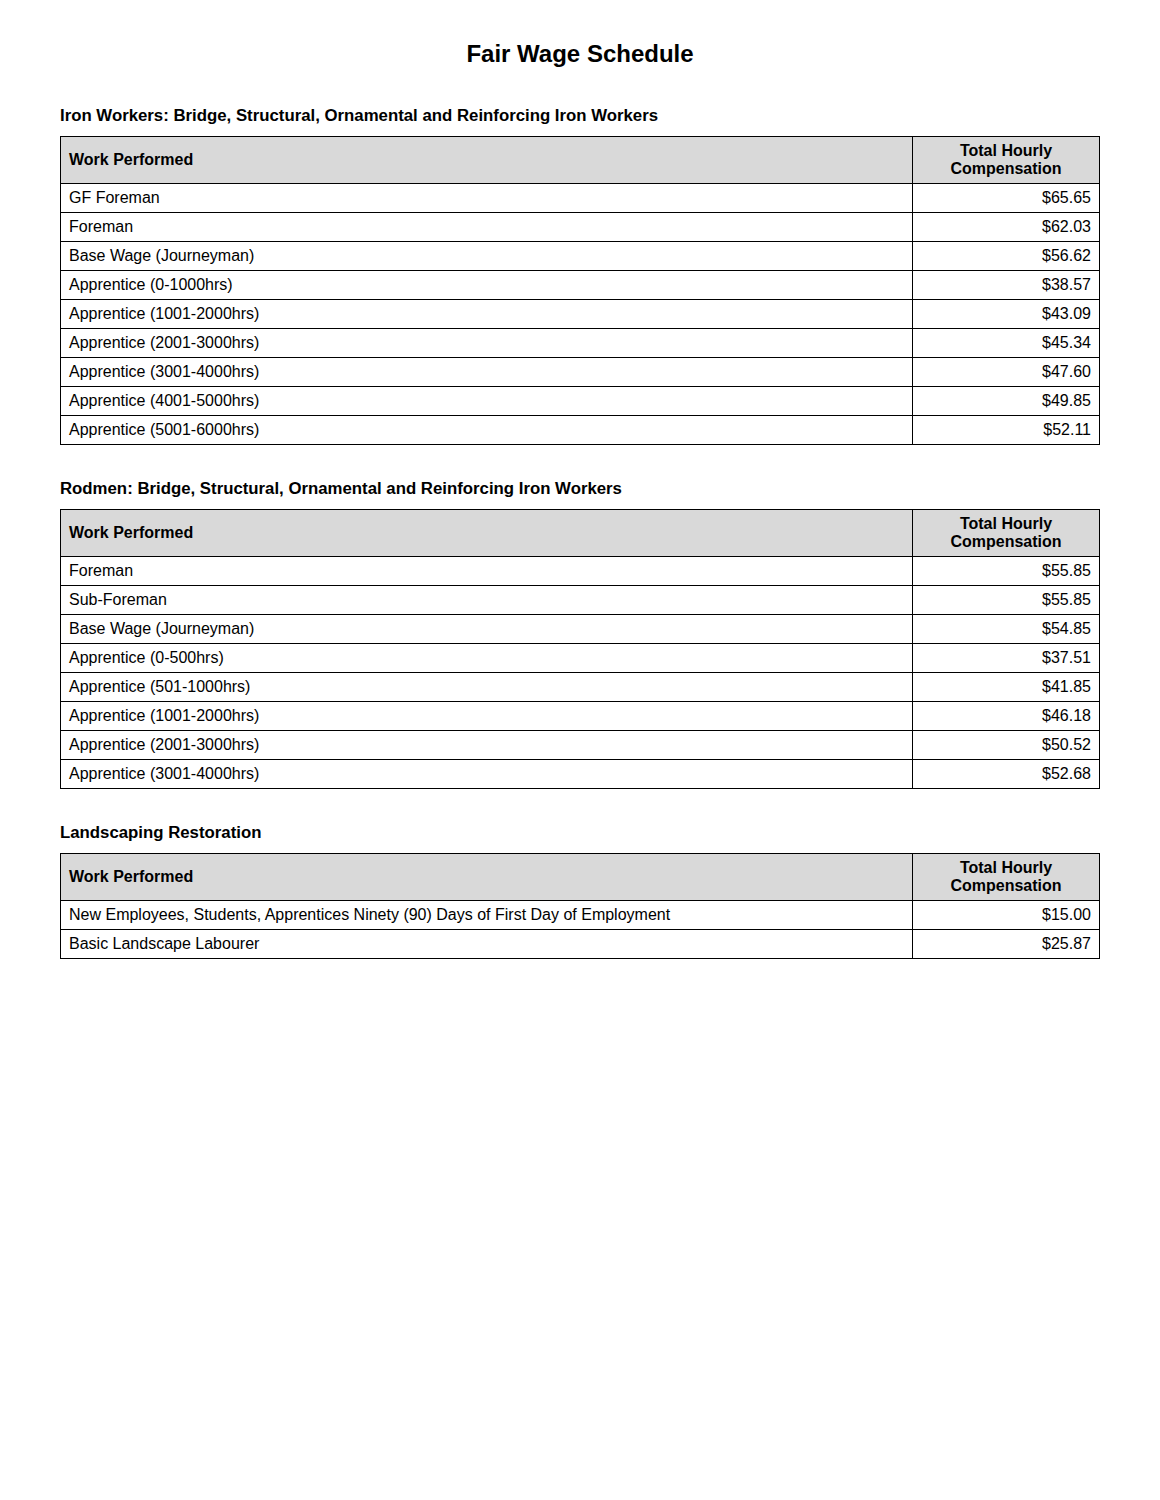Fair Wage Schedule
Iron Workers: Bridge, Structural, Ornamental and Reinforcing Iron Workers
| Work Performed | Total Hourly Compensation |
| --- | --- |
| GF Foreman | $65.65 |
| Foreman | $62.03 |
| Base Wage (Journeyman) | $56.62 |
| Apprentice (0-1000hrs) | $38.57 |
| Apprentice (1001-2000hrs) | $43.09 |
| Apprentice (2001-3000hrs) | $45.34 |
| Apprentice (3001-4000hrs) | $47.60 |
| Apprentice (4001-5000hrs) | $49.85 |
| Apprentice (5001-6000hrs) | $52.11 |
Rodmen: Bridge, Structural, Ornamental and Reinforcing Iron Workers
| Work Performed | Total Hourly Compensation |
| --- | --- |
| Foreman | $55.85 |
| Sub-Foreman | $55.85 |
| Base Wage (Journeyman) | $54.85 |
| Apprentice (0-500hrs) | $37.51 |
| Apprentice (501-1000hrs) | $41.85 |
| Apprentice (1001-2000hrs) | $46.18 |
| Apprentice (2001-3000hrs) | $50.52 |
| Apprentice (3001-4000hrs) | $52.68 |
Landscaping Restoration
| Work Performed | Total Hourly Compensation |
| --- | --- |
| New Employees, Students, Apprentices Ninety (90) Days of First Day of Employment | $15.00 |
| Basic Landscape Labourer | $25.87 |